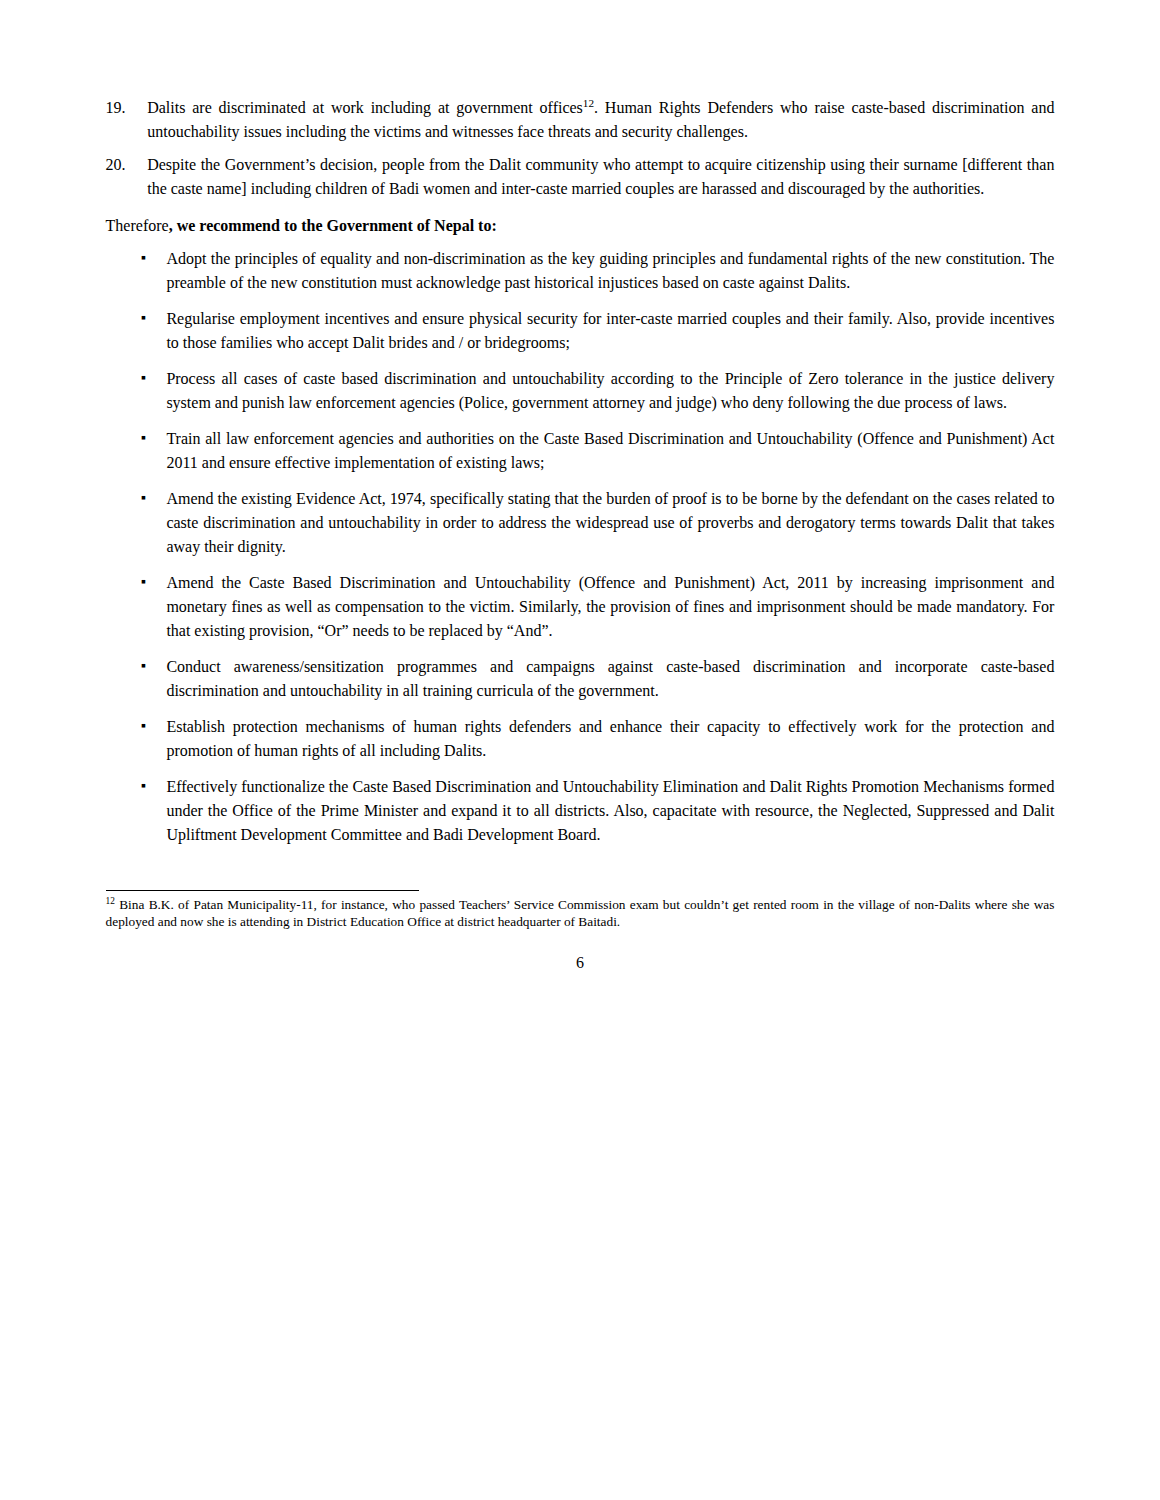19. Dalits are discriminated at work including at government offices12. Human Rights Defenders who raise caste-based discrimination and untouchability issues including the victims and witnesses face threats and security challenges.
20. Despite the Government’s decision, people from the Dalit community who attempt to acquire citizenship using their surname [different than the caste name] including children of Badi women and inter-caste married couples are harassed and discouraged by the authorities.
Therefore, we recommend to the Government of Nepal to:
Adopt the principles of equality and non-discrimination as the key guiding principles and fundamental rights of the new constitution. The preamble of the new constitution must acknowledge past historical injustices based on caste against Dalits.
Regularise employment incentives and ensure physical security for inter-caste married couples and their family. Also, provide incentives to those families who accept Dalit brides and / or bridegrooms;
Process all cases of caste based discrimination and untouchability according to the Principle of Zero tolerance in the justice delivery system and punish law enforcement agencies (Police, government attorney and judge) who deny following the due process of laws.
Train all law enforcement agencies and authorities on the Caste Based Discrimination and Untouchability (Offence and Punishment) Act 2011 and ensure effective implementation of existing laws;
Amend the existing Evidence Act, 1974, specifically stating that the burden of proof is to be borne by the defendant on the cases related to caste discrimination and untouchability in order to address the widespread use of proverbs and derogatory terms towards Dalit that takes away their dignity.
Amend the Caste Based Discrimination and Untouchability (Offence and Punishment) Act, 2011 by increasing imprisonment and monetary fines as well as compensation to the victim. Similarly, the provision of fines and imprisonment should be made mandatory. For that existing provision, “Or” needs to be replaced by “And”.
Conduct awareness/sensitization programmes and campaigns against caste-based discrimination and incorporate caste-based discrimination and untouchability in all training curricula of the government.
Establish protection mechanisms of human rights defenders and enhance their capacity to effectively work for the protection and promotion of human rights of all including Dalits.
Effectively functionalize the Caste Based Discrimination and Untouchability Elimination and Dalit Rights Promotion Mechanisms formed under the Office of the Prime Minister and expand it to all districts. Also, capacitate with resource, the Neglected, Suppressed and Dalit Upliftment Development Committee and Badi Development Board.
12 Bina B.K. of Patan Municipality-11, for instance, who passed Teachers’ Service Commission exam but couldn’t get rented room in the village of non-Dalits where she was deployed and now she is attending in District Education Office at district headquarter of Baitadi.
6